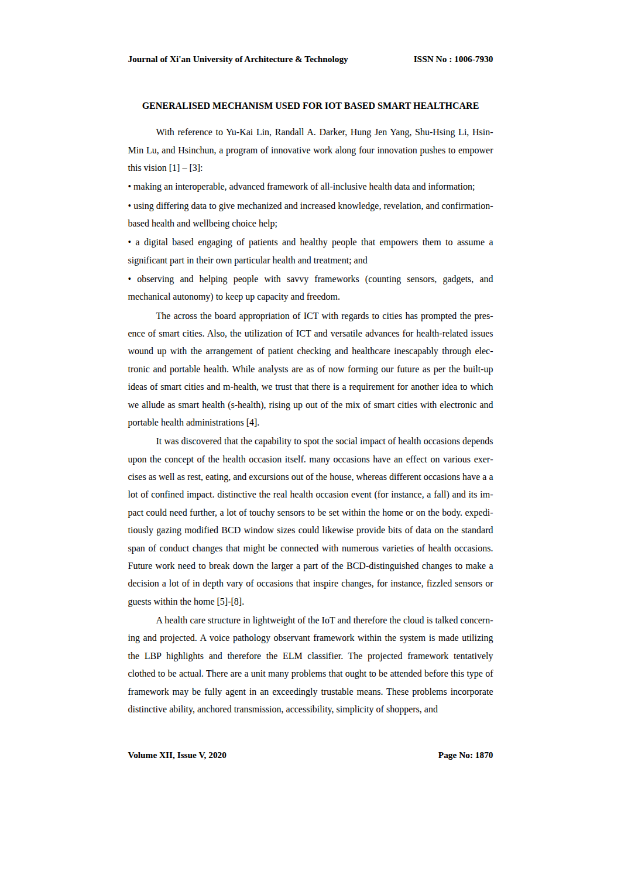Journal of Xi'an University of Architecture & Technology
ISSN No : 1006-7930
Generalised Mechanism Used for IoT Based Smart Healthcare
With reference to Yu-Kai Lin, Randall A. Darker, Hung Jen Yang, Shu-Hsing Li, Hsin-Min Lu, and Hsinchun, a program of innovative work along four innovation pushes to empower this vision [1] – [3]:
making an interoperable, advanced framework of all-inclusive health data and information;
using differing data to give mechanized and increased knowledge, revelation, and confirmation-based health and wellbeing choice help;
a digital based engaging of patients and healthy people that empowers them to assume a significant part in their own particular health and treatment; and
observing and helping people with savvy frameworks (counting sensors, gadgets, and mechanical autonomy) to keep up capacity and freedom.
The across the board appropriation of ICT with regards to cities has prompted the presence of smart cities. Also, the utilization of ICT and versatile advances for health-related issues wound up with the arrangement of patient checking and healthcare inescapably through electronic and portable health. While analysts are as of now forming our future as per the built-up ideas of smart cities and m-health, we trust that there is a requirement for another idea to which we allude as smart health (s-health), rising up out of the mix of smart cities with electronic and portable health administrations [4].
It was discovered that the capability to spot the social impact of health occasions depends upon the concept of the health occasion itself. many occasions have an effect on various exercises as well as rest, eating, and excursions out of the house, whereas different occasions have a a lot of confined impact. distinctive the real health occasion event (for instance, a fall) and its impact could need further, a lot of touchy sensors to be set within the home or on the body. expeditiously gazing modified BCD window sizes could likewise provide bits of data on the standard span of conduct changes that might be connected with numerous varieties of health occasions. Future work need to break down the larger a part of the BCD-distinguished changes to make a decision a lot of in depth vary of occasions that inspire changes, for instance, fizzled sensors or guests within the home [5]-[8].
A health care structure in lightweight of the IoT and therefore the cloud is talked concerning and projected. A voice pathology observant framework within the system is made utilizing the LBP highlights and therefore the ELM classifier. The projected framework tentatively clothed to be actual. There are a unit many problems that ought to be attended before this type of framework may be fully agent in an exceedingly trustable means. These problems incorporate distinctive ability, anchored transmission, accessibility, simplicity of shoppers, and
Volume XII, Issue V, 2020
Page No: 1870